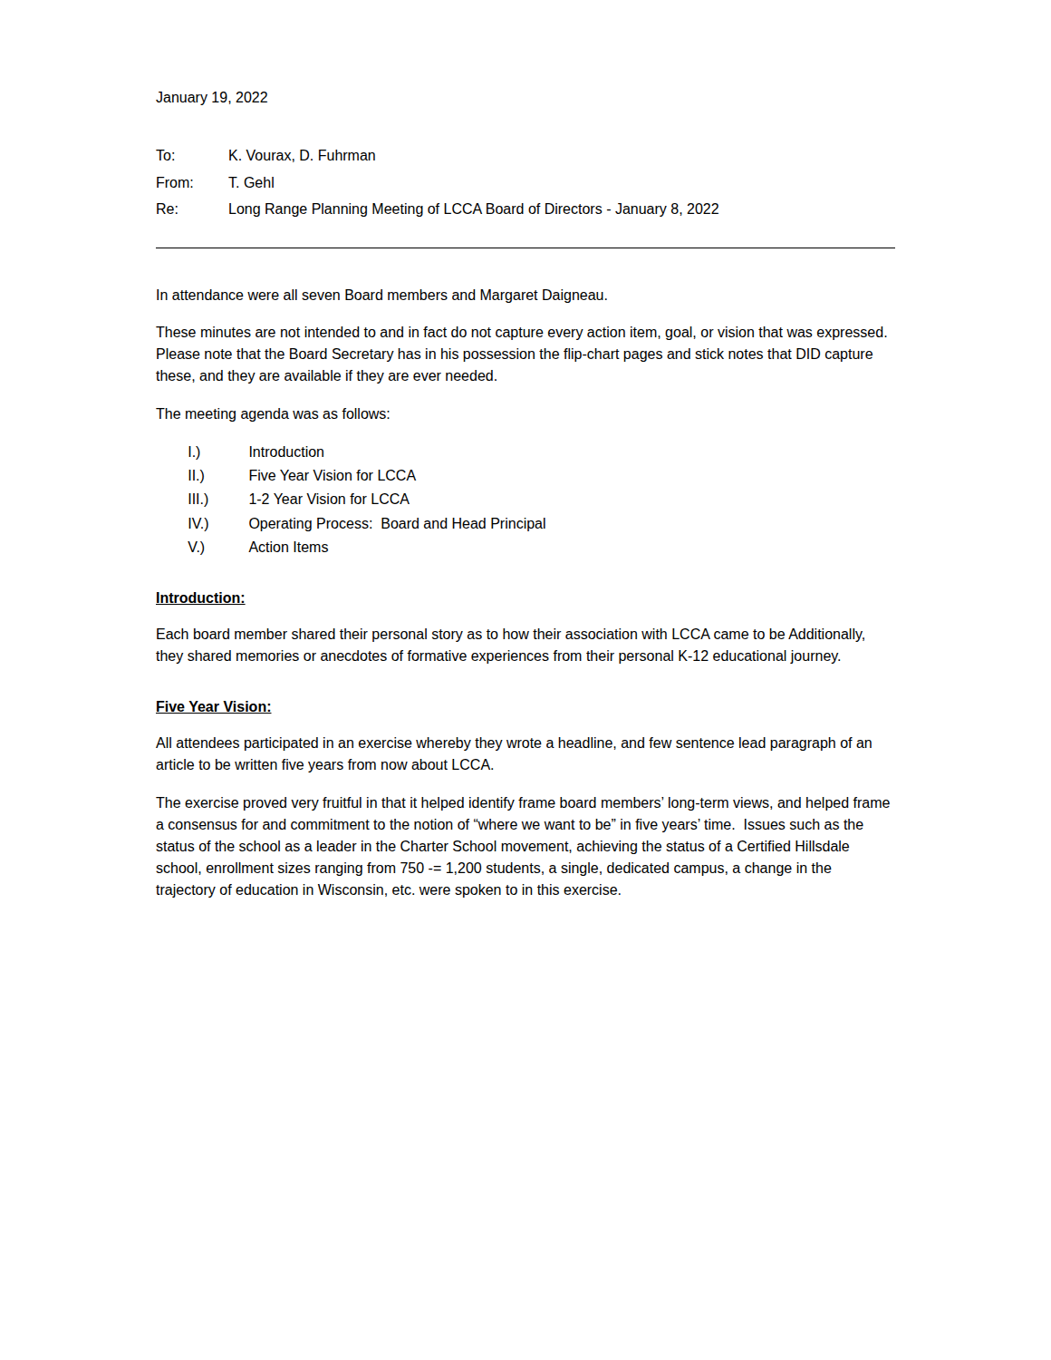January 19, 2022
| To: | K. Vourax, D. Fuhrman |
| From: | T. Gehl |
| Re: | Long Range Planning Meeting of LCCA Board of Directors - January 8, 2022 |
In attendance were all seven Board members and Margaret Daigneau.
These minutes are not intended to and in fact do not capture every action item, goal, or vision that was expressed. Please note that the Board Secretary has in his possession the flip-chart pages and stick notes that DID capture these, and they are available if they are ever needed.
The meeting agenda was as follows:
I.) Introduction
II.) Five Year Vision for LCCA
III.) 1-2 Year Vision for LCCA
IV.) Operating Process: Board and Head Principal
V.) Action Items
Introduction:
Each board member shared their personal story as to how their association with LCCA came to be Additionally, they shared memories or anecdotes of formative experiences from their personal K-12 educational journey.
Five Year Vision:
All attendees participated in an exercise whereby they wrote a headline, and few sentence lead paragraph of an article to be written five years from now about LCCA.
The exercise proved very fruitful in that it helped identify frame board members’ long-term views, and helped frame a consensus for and commitment to the notion of “where we want to be” in five years’ time. Issues such as the status of the school as a leader in the Charter School movement, achieving the status of a Certified Hillsdale school, enrollment sizes ranging from 750 -= 1,200 students, a single, dedicated campus, a change in the trajectory of education in Wisconsin, etc. were spoken to in this exercise.